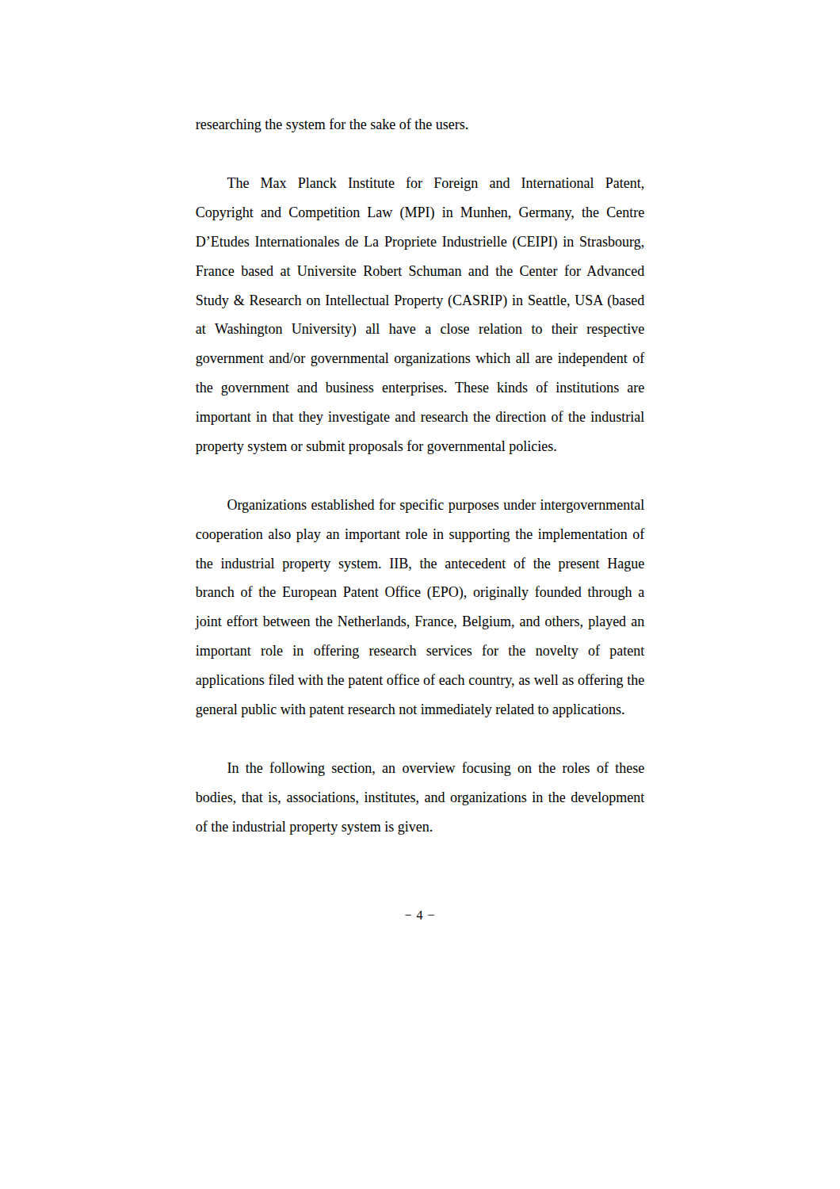researching the system for the sake of the users.
The Max Planck Institute for Foreign and International Patent, Copyright and Competition Law (MPI) in Munhen, Germany, the Centre D’Etudes Internationales de La Propriete Industrielle (CEIPI) in Strasbourg, France based at Universite Robert Schuman and the Center for Advanced Study & Research on Intellectual Property (CASRIP) in Seattle, USA (based at Washington University) all have a close relation to their respective government and/or governmental organizations which all are independent of the government and business enterprises. These kinds of institutions are important in that they investigate and research the direction of the industrial property system or submit proposals for governmental policies.
Organizations established for specific purposes under intergovernmental cooperation also play an important role in supporting the implementation of the industrial property system. IIB, the antecedent of the present Hague branch of the European Patent Office (EPO), originally founded through a joint effort between the Netherlands, France, Belgium, and others, played an important role in offering research services for the novelty of patent applications filed with the patent office of each country, as well as offering the general public with patent research not immediately related to applications.
In the following section, an overview focusing on the roles of these bodies, that is, associations, institutes, and organizations in the development of the industrial property system is given.
− 4 −